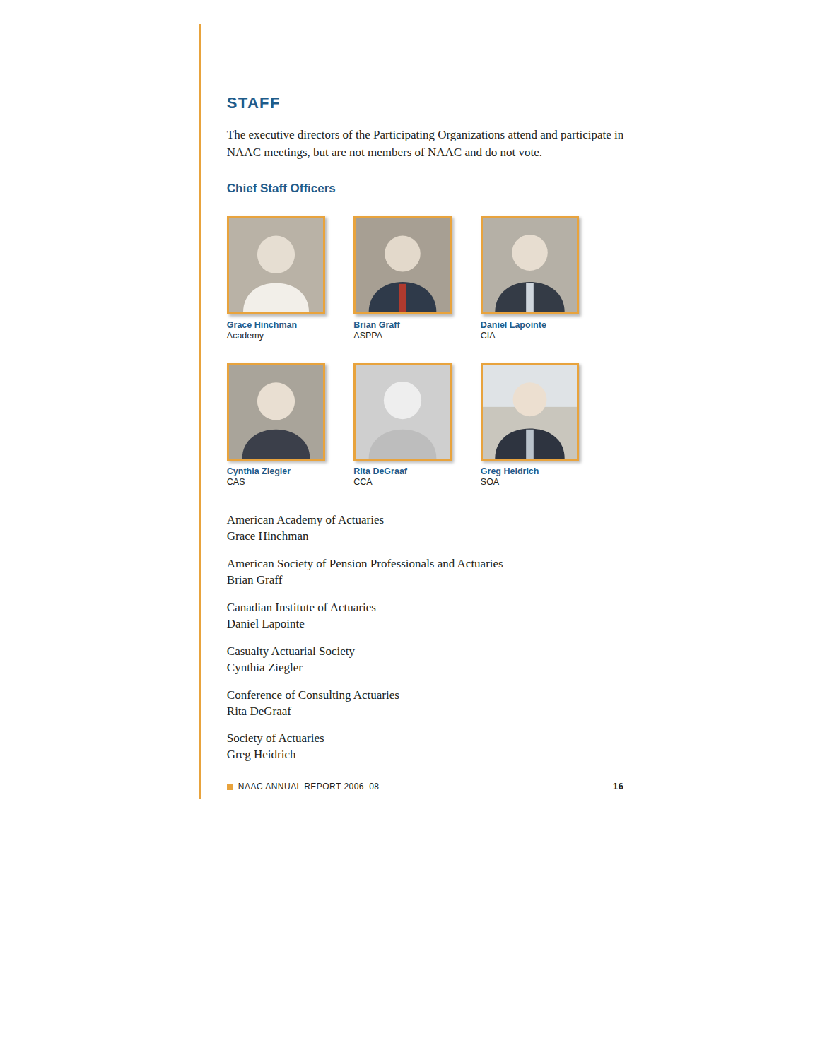STAFF
The executive directors of the Participating Organizations attend and participate in NAAC meetings, but are not members of NAAC and do not vote.
Chief Staff Officers
Grace Hinchman Academy
Brian Graff ASPPA
Daniel Lapointe CIA
Cynthia Ziegler CAS
Rita DeGraaf CCA
Greg Heidrich SOA
American Academy of Actuaries
Grace Hinchman
American Society of Pension Professionals and Actuaries
Brian Graff
Canadian Institute of Actuaries
Daniel Lapointe
Casualty Actuarial Society
Cynthia Ziegler
Conference of Consulting Actuaries
Rita DeGraaf
Society of Actuaries
Greg Heidrich
NAAC ANNUAL REPORT 2006–08 16